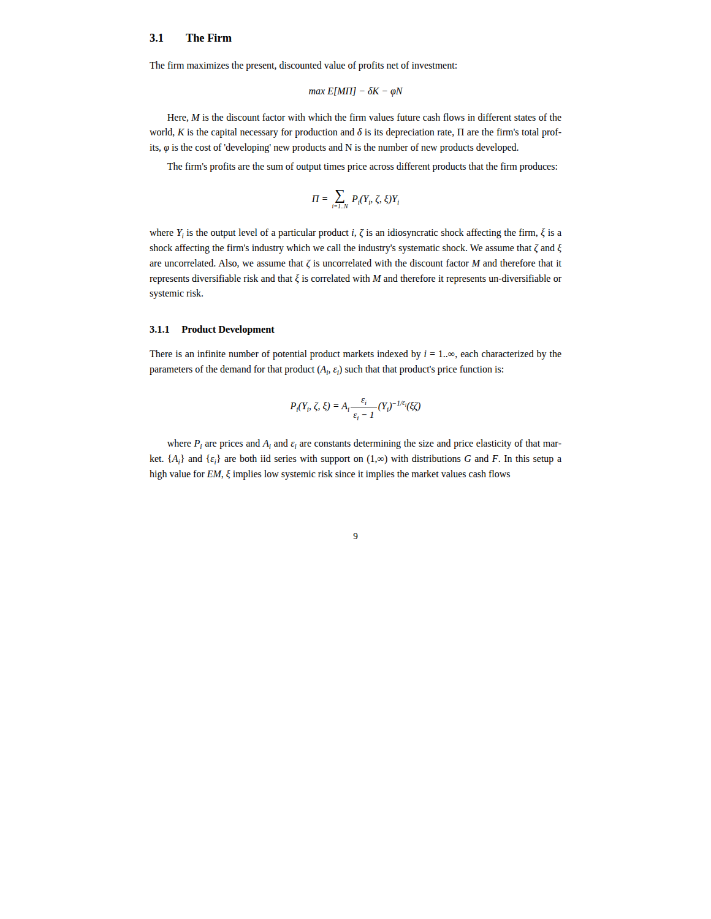3.1 The Firm
The firm maximizes the present, discounted value of profits net of investment:
max E[MΠ] − δK − φN
Here, M is the discount factor with which the firm values future cash flows in different states of the world, K is the capital necessary for production and δ is its depreciation rate, Π are the firm's total profits, φ is the cost of 'developing' new products and N is the number of new products developed.
The firm's profits are the sum of output times price across different products that the firm produces:
Π = ∑i=1..N Pi(Yi, ζ, ξ)Yi
where Yi is the output level of a particular product i, ζ is an idiosyncratic shock affecting the firm, ξ is a shock affecting the firm's industry which we call the industry's systematic shock. We assume that ζ and ξ are uncorrelated. Also, we assume that ζ is uncorrelated with the discount factor M and therefore that it represents diversifiable risk and that ξ is correlated with M and therefore it represents un-diversifiable or systemic risk.
3.1.1 Product Development
There is an infinite number of potential product markets indexed by i = 1..∞, each characterized by the parameters of the demand for that product (Ai, εi) such that that product's price function is:
Pi(Yi, ζ, ξ) = Aiεi εi − 1(Yi)−1/εi(ξζ)
where Pi are prices and Ai and εi are constants determining the size and price elasticity of that market. {Ai} and {εi} are both iid series with support on (1,∞) with distributions G and F. In this setup a high value for EM, ξ implies low systemic risk since it implies the market values cash flows
9